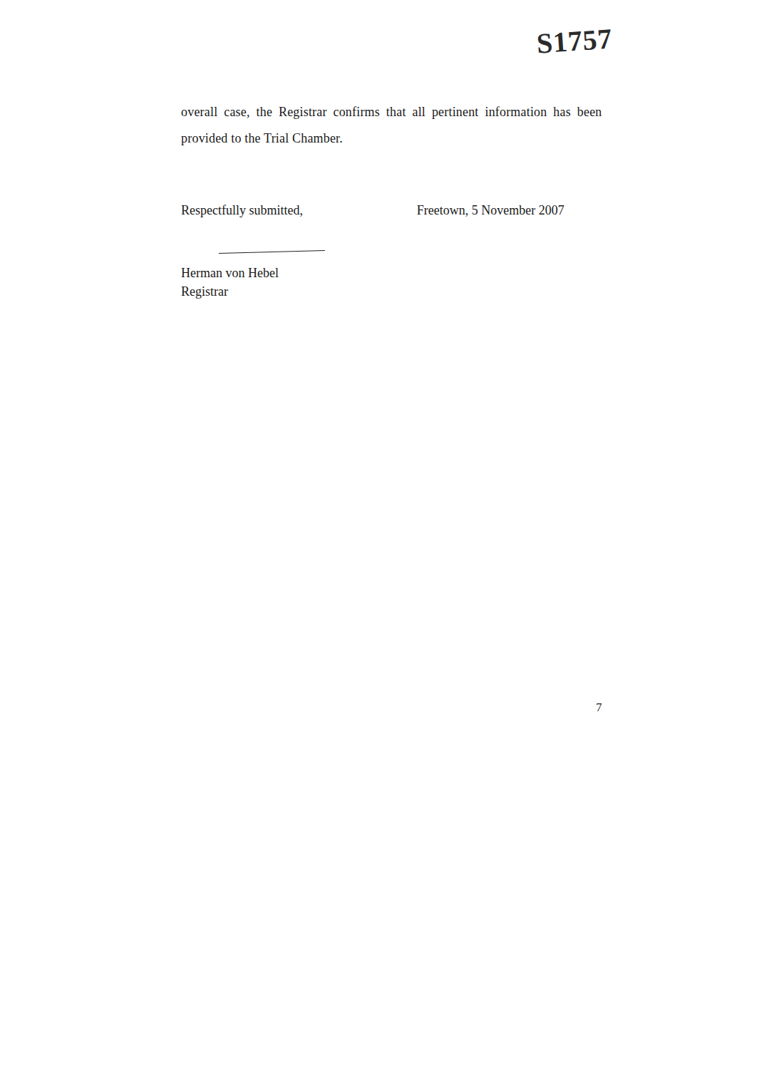S1757
overall case, the Registrar confirms that all pertinent information has been provided to the Trial Chamber.
Respectfully submitted, Freetown, 5 November 2007
  
Herman von Hebel
Registrar
7